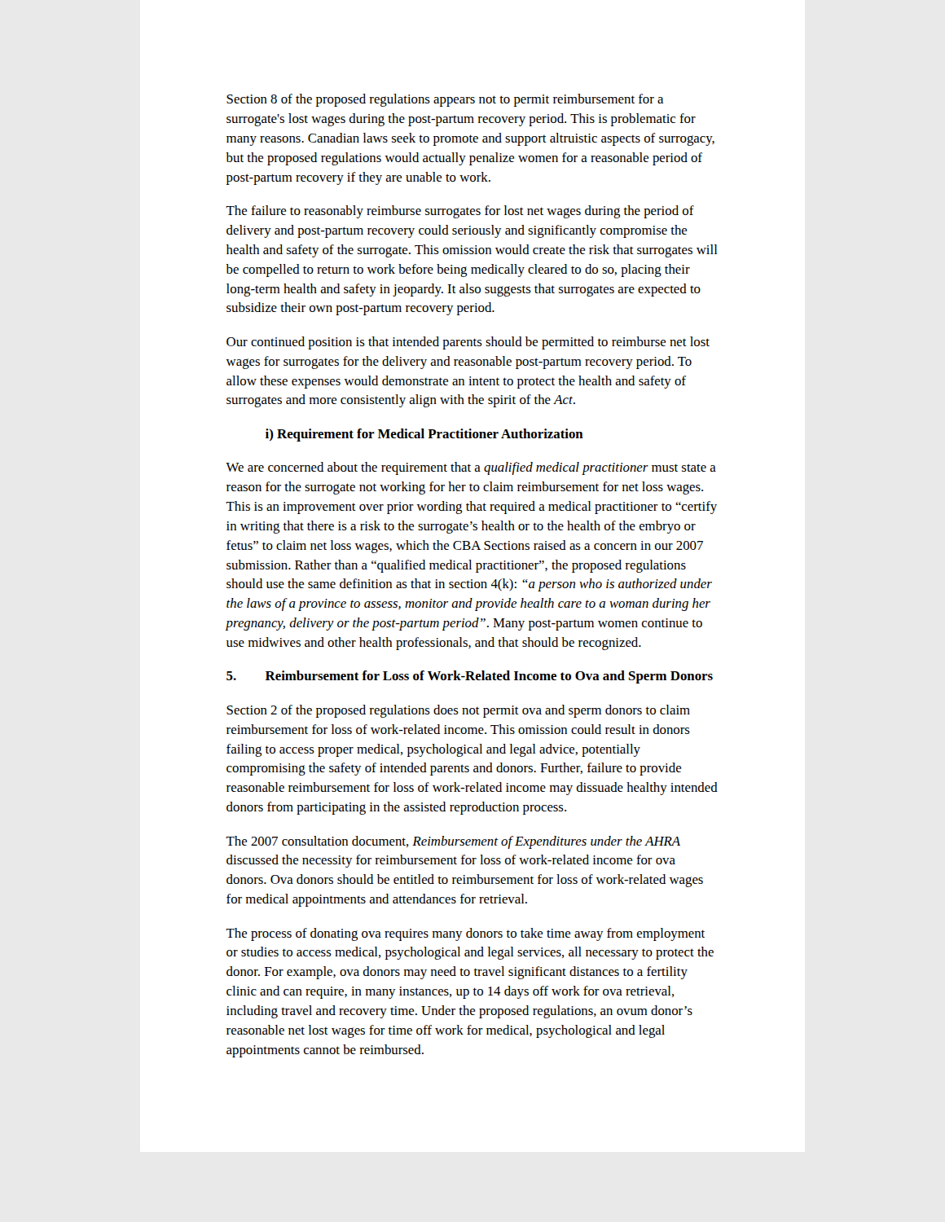Section 8 of the proposed regulations appears not to permit reimbursement for a surrogate's lost wages during the post-partum recovery period. This is problematic for many reasons. Canadian laws seek to promote and support altruistic aspects of surrogacy, but the proposed regulations would actually penalize women for a reasonable period of post-partum recovery if they are unable to work.
The failure to reasonably reimburse surrogates for lost net wages during the period of delivery and post-partum recovery could seriously and significantly compromise the health and safety of the surrogate. This omission would create the risk that surrogates will be compelled to return to work before being medically cleared to do so, placing their long-term health and safety in jeopardy. It also suggests that surrogates are expected to subsidize their own post-partum recovery period.
Our continued position is that intended parents should be permitted to reimburse net lost wages for surrogates for the delivery and reasonable post-partum recovery period. To allow these expenses would demonstrate an intent to protect the health and safety of surrogates and more consistently align with the spirit of the Act.
i) Requirement for Medical Practitioner Authorization
We are concerned about the requirement that a qualified medical practitioner must state a reason for the surrogate not working for her to claim reimbursement for net loss wages. This is an improvement over prior wording that required a medical practitioner to “certify in writing that there is a risk to the surrogate’s health or to the health of the embryo or fetus” to claim net loss wages, which the CBA Sections raised as a concern in our 2007 submission. Rather than a “qualified medical practitioner”, the proposed regulations should use the same definition as that in section 4(k): “a person who is authorized under the laws of a province to assess, monitor and provide health care to a woman during her pregnancy, delivery or the post-partum period”. Many post-partum women continue to use midwives and other health professionals, and that should be recognized.
5. Reimbursement for Loss of Work-Related Income to Ova and Sperm Donors
Section 2 of the proposed regulations does not permit ova and sperm donors to claim reimbursement for loss of work-related income. This omission could result in donors failing to access proper medical, psychological and legal advice, potentially compromising the safety of intended parents and donors. Further, failure to provide reasonable reimbursement for loss of work-related income may dissuade healthy intended donors from participating in the assisted reproduction process.
The 2007 consultation document, Reimbursement of Expenditures under the AHRA discussed the necessity for reimbursement for loss of work-related income for ova donors. Ova donors should be entitled to reimbursement for loss of work-related wages for medical appointments and attendances for retrieval.
The process of donating ova requires many donors to take time away from employment or studies to access medical, psychological and legal services, all necessary to protect the donor. For example, ova donors may need to travel significant distances to a fertility clinic and can require, in many instances, up to 14 days off work for ova retrieval, including travel and recovery time. Under the proposed regulations, an ovum donor’s reasonable net lost wages for time off work for medical, psychological and legal appointments cannot be reimbursed.